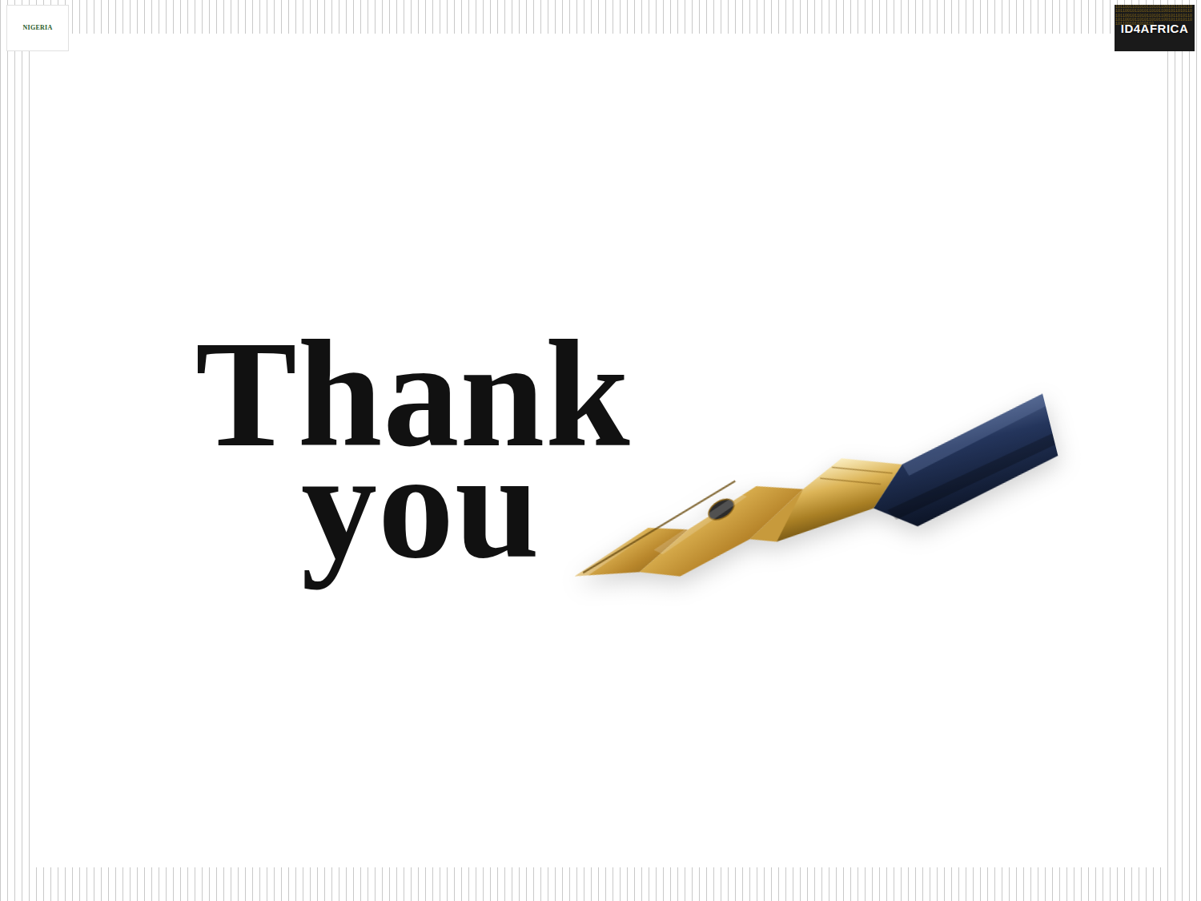NIGERIA
101100110101011010110010110101101011001011010110101100101101011010110010110101101011001011010110101100101101011010110010110101101011001011010110
ID4AFRICA
Thank you